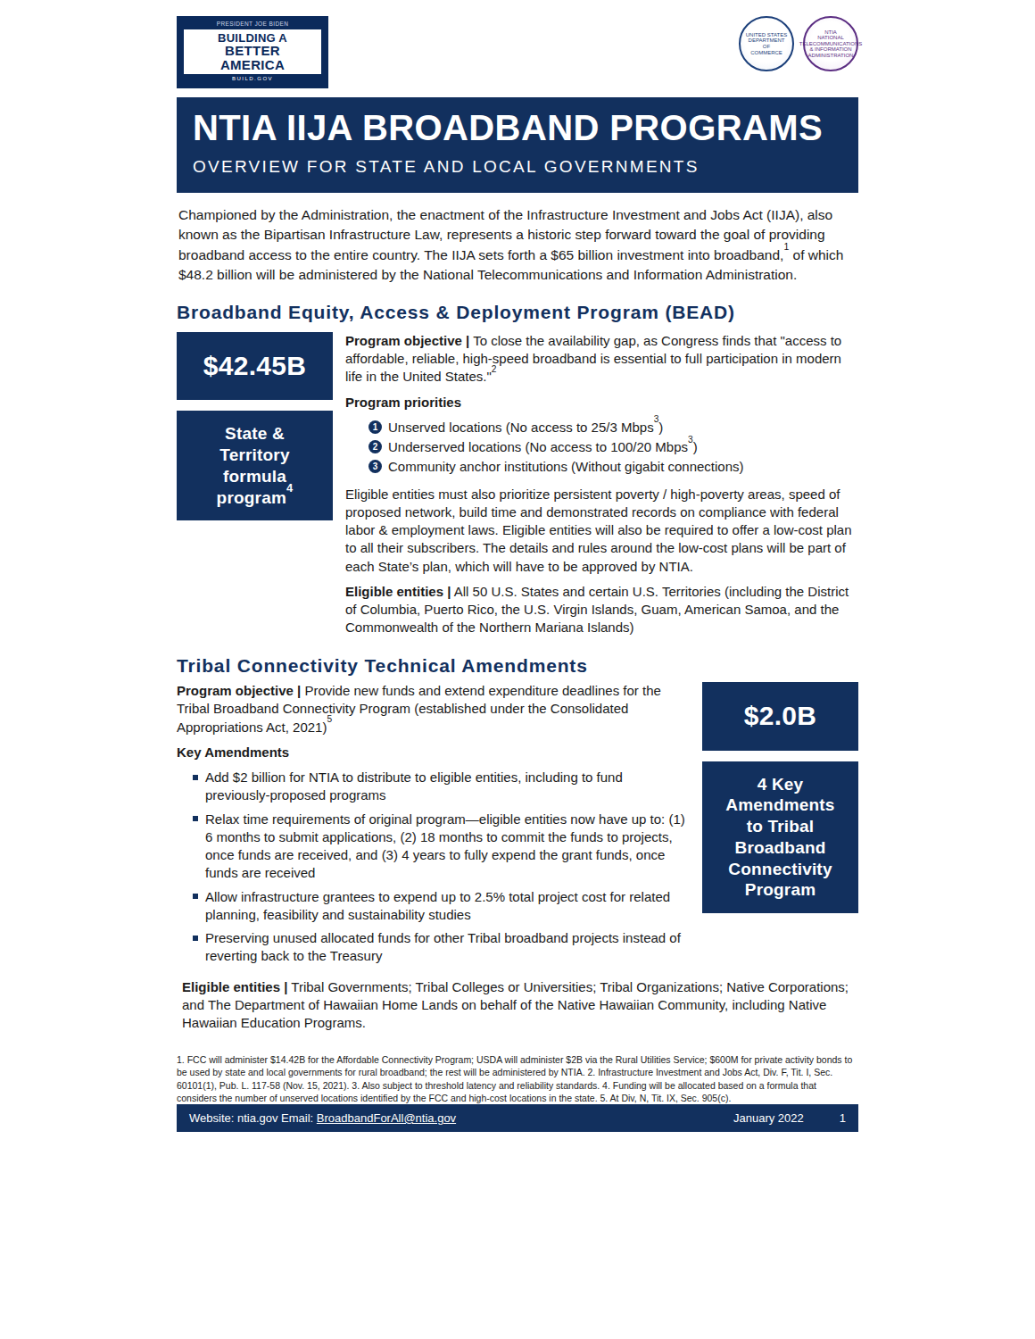President Joe Biden
BUILDING A
BETTER
AMERICA
BUILD.GOV
UNITED STATES
DEPARTMENT OF
COMMERCE
NTIA
NATIONAL TELECOMMUNICATIONS
& INFORMATION ADMINISTRATION
NTIA IIJA BROADBAND PROGRAMS
OVERVIEW FOR STATE AND LOCAL GOVERNMENTS
Championed by the Administration, the enactment of the Infrastructure Investment and Jobs Act (IIJA), also known as the Bipartisan Infrastructure Law, represents a historic step forward toward the goal of providing broadband access to the entire country. The IIJA sets forth a $65 billion investment into broadband,1 of which $48.2 billion will be administered by the National Telecommunications and Information Administration.
Broadband Equity, Access & Deployment Program (BEAD)
$42.45B
State &
Territory
formula
program4
Program objective | To close the availability gap, as Congress finds that "access to affordable, reliable, high-speed broadband is essential to full participation in modern life in the United States."2
Program priorities
1 Unserved locations (No access to 25/3 Mbps3)
2 Underserved locations (No access to 100/20 Mbps3)
3 Community anchor institutions (Without gigabit connections)
Eligible entities must also prioritize persistent poverty / high-poverty areas, speed of proposed network, build time and demonstrated records on compliance with federal labor & employment laws. Eligible entities will also be required to offer a low-cost plan to all their subscribers. The details and rules around the low-cost plans will be part of each State’s plan, which will have to be approved by NTIA.
Eligible entities | All 50 U.S. States and certain U.S. Territories (including the District of Columbia, Puerto Rico, the U.S. Virgin Islands, Guam, American Samoa, and the Commonwealth of the Northern Mariana Islands)
Tribal Connectivity Technical Amendments
Program objective | Provide new funds and extend expenditure deadlines for the Tribal Broadband Connectivity Program (established under the Consolidated Appropriations Act, 2021)5
Key Amendments
Add $2 billion for NTIA to distribute to eligible entities, including to fund previously-proposed programs
Relax time requirements of original program—eligible entities now have up to: (1) 6 months to submit applications, (2) 18 months to commit the funds to projects, once funds are received, and (3) 4 years to fully expend the grant funds, once funds are received
Allow infrastructure grantees to expend up to 2.5% total project cost for related planning, feasibility and sustainability studies
Preserving unused allocated funds for other Tribal broadband projects instead of reverting back to the Treasury
$2.0B
4 Key
Amendments
to Tribal
Broadband
Connectivity
Program
Eligible entities | Tribal Governments; Tribal Colleges or Universities; Tribal Organizations; Native Corporations; and The Department of Hawaiian Home Lands on behalf of the Native Hawaiian Community, including Native Hawaiian Education Programs.
1. FCC will administer $14.42B for the Affordable Connectivity Program; USDA will administer $2B via the Rural Utilities Service; $600M for private activity bonds to be used by state and local governments for rural broadband; the rest will be administered by NTIA. 2. Infrastructure Investment and Jobs Act, Div. F, Tit. I, Sec. 60101(1), Pub. L. 117-58 (Nov. 15, 2021). 3. Also subject to threshold latency and reliability standards. 4. Funding will be allocated based on a formula that considers the number of unserved locations identified by the FCC and high-cost locations in the state. 5. At Div, N, Tit. IX, Sec. 905(c).
Website: ntia.gov Email: BroadbandForAll@ntia.gov
January 2022 1